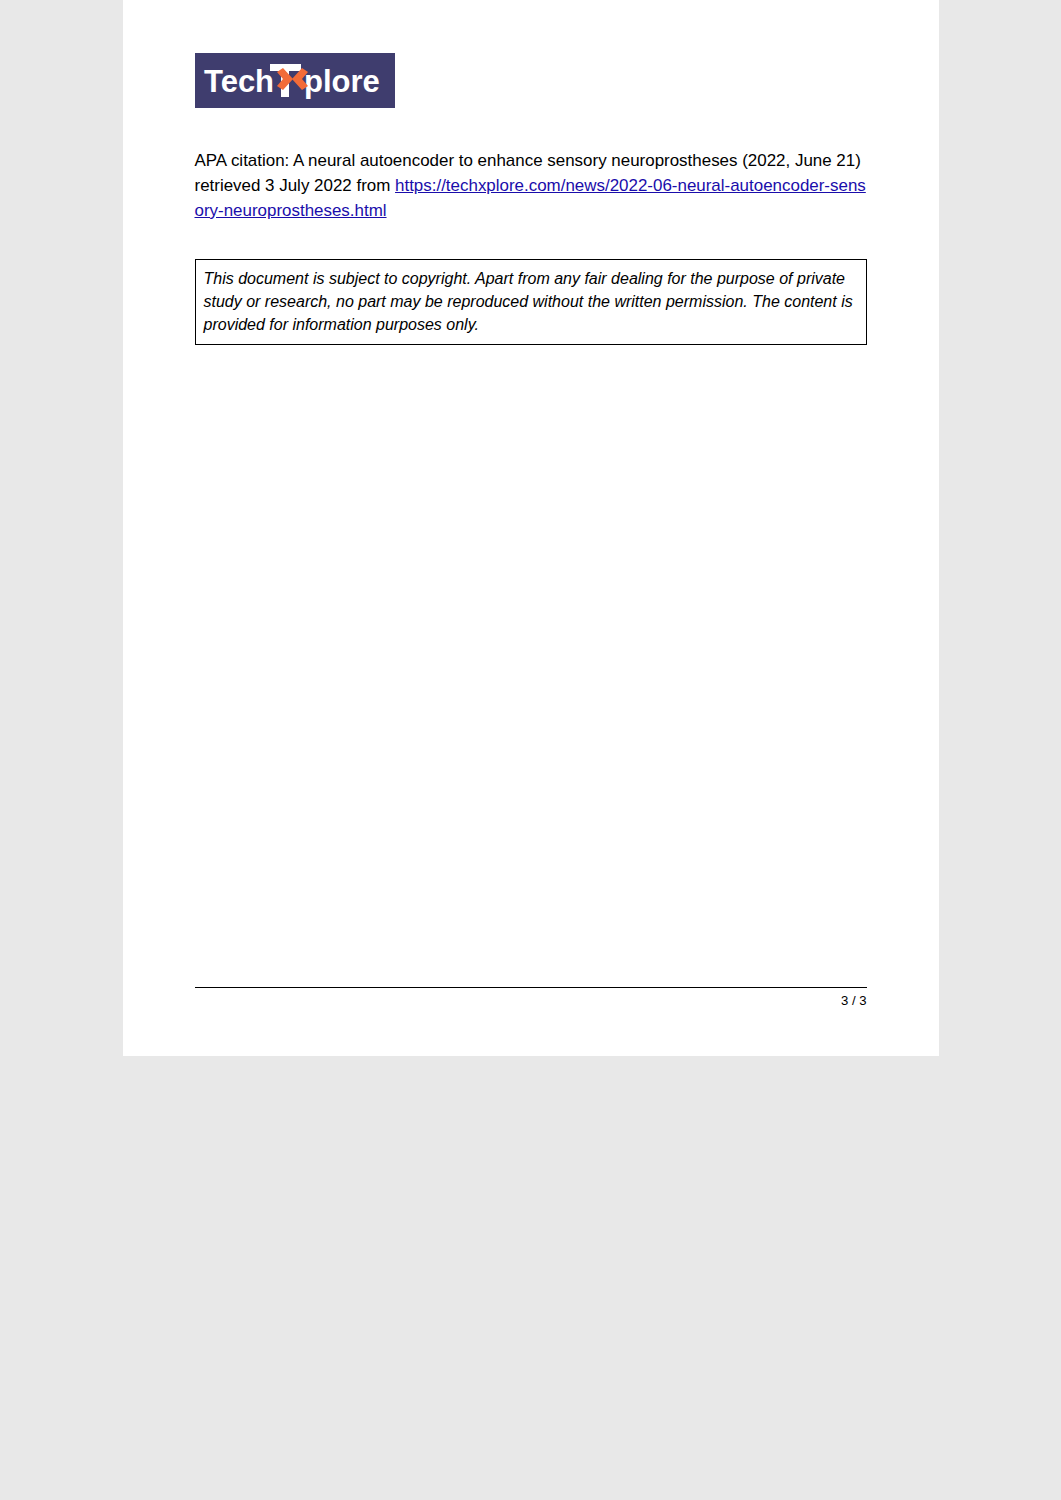APA citation: A neural autoencoder to enhance sensory neuroprostheses (2022, June 21) retrieved 3 July 2022 from https://techxplore.com/news/2022-06-neural-autoencoder-sensory-neuroprostheses.html
This document is subject to copyright. Apart from any fair dealing for the purpose of private study or research, no part may be reproduced without the written permission. The content is provided for information purposes only.
3 / 3